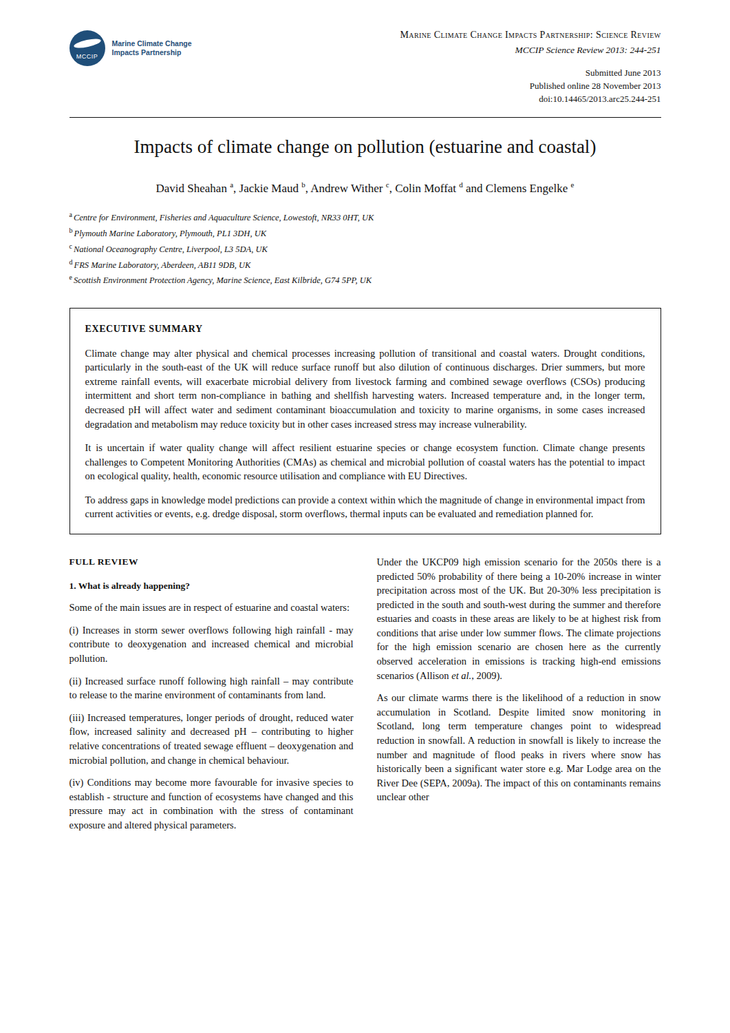Marine Climate Change
Impacts Partnership
Marine Climate Change Impacts Partnership: Science Review
MCCIP Science Review 2013: 244-251
Submitted June 2013
Published online 28 November 2013
doi:10.14465/2013.arc25.244-251
Impacts of climate change on pollution (estuarine and coastal)
David Sheahan a, Jackie Maud b, Andrew Wither c, Colin Moffat d and Clemens Engelke e
aCentre for Environment, Fisheries and Aquaculture Science, Lowestoft, NR33 0HT, UK
bPlymouth Marine Laboratory, Plymouth, PL1 3DH, UK
cNational Oceanography Centre, Liverpool, L3 5DA, UK
dFRS Marine Laboratory, Aberdeen, AB11 9DB, UK
eScottish Environment Protection Agency, Marine Science, East Kilbride, G74 5PP, UK
Executive Summary
Climate change may alter physical and chemical processes increasing pollution of transitional and coastal waters. Drought conditions, particularly in the south-east of the UK will reduce surface runoff but also dilution of continuous discharges. Drier summers, but more extreme rainfall events, will exacerbate microbial delivery from livestock farming and combined sewage overflows (CSOs) producing intermittent and short term non-compliance in bathing and shellfish harvesting waters. Increased temperature and, in the longer term, decreased pH will affect water and sediment contaminant bioaccumulation and toxicity to marine organisms, in some cases increased degradation and metabolism may reduce toxicity but in other cases increased stress may increase vulnerability.
It is uncertain if water quality change will affect resilient estuarine species or change ecosystem function. Climate change presents challenges to Competent Monitoring Authorities (CMAs) as chemical and microbial pollution of coastal waters has the potential to impact on ecological quality, health, economic resource utilisation and compliance with EU Directives.
To address gaps in knowledge model predictions can provide a context within which the magnitude of change in environmental impact from current activities or events, e.g. dredge disposal, storm overflows, thermal inputs can be evaluated and remediation planned for.
Full Review
1. What is already happening?
Some of the main issues are in respect of estuarine and coastal waters:
(i) Increases in storm sewer overflows following high rainfall - may contribute to deoxygenation and increased chemical and microbial pollution.
(ii) Increased surface runoff following high rainfall – may contribute to release to the marine environment of contaminants from land.
(iii) Increased temperatures, longer periods of drought, reduced water flow, increased salinity and decreased pH – contributing to higher relative concentrations of treated sewage effluent – deoxygenation and microbial pollution, and change in chemical behaviour.
(iv) Conditions may become more favourable for invasive species to establish - structure and function of ecosystems have changed and this pressure may act in combination with the stress of contaminant exposure and altered physical parameters.
Under the UKCP09 high emission scenario for the 2050s there is a predicted 50% probability of there being a 10-20% increase in winter precipitation across most of the UK. But 20-30% less precipitation is predicted in the south and south-west during the summer and therefore estuaries and coasts in these areas are likely to be at highest risk from conditions that arise under low summer flows. The climate projections for the high emission scenario are chosen here as the currently observed acceleration in emissions is tracking high-end emissions scenarios (Allison et al., 2009).
As our climate warms there is the likelihood of a reduction in snow accumulation in Scotland. Despite limited snow monitoring in Scotland, long term temperature changes point to widespread reduction in snowfall. A reduction in snowfall is likely to increase the number and magnitude of flood peaks in rivers where snow has historically been a significant water store e.g. Mar Lodge area on the River Dee (SEPA, 2009a). The impact of this on contaminants remains unclear other